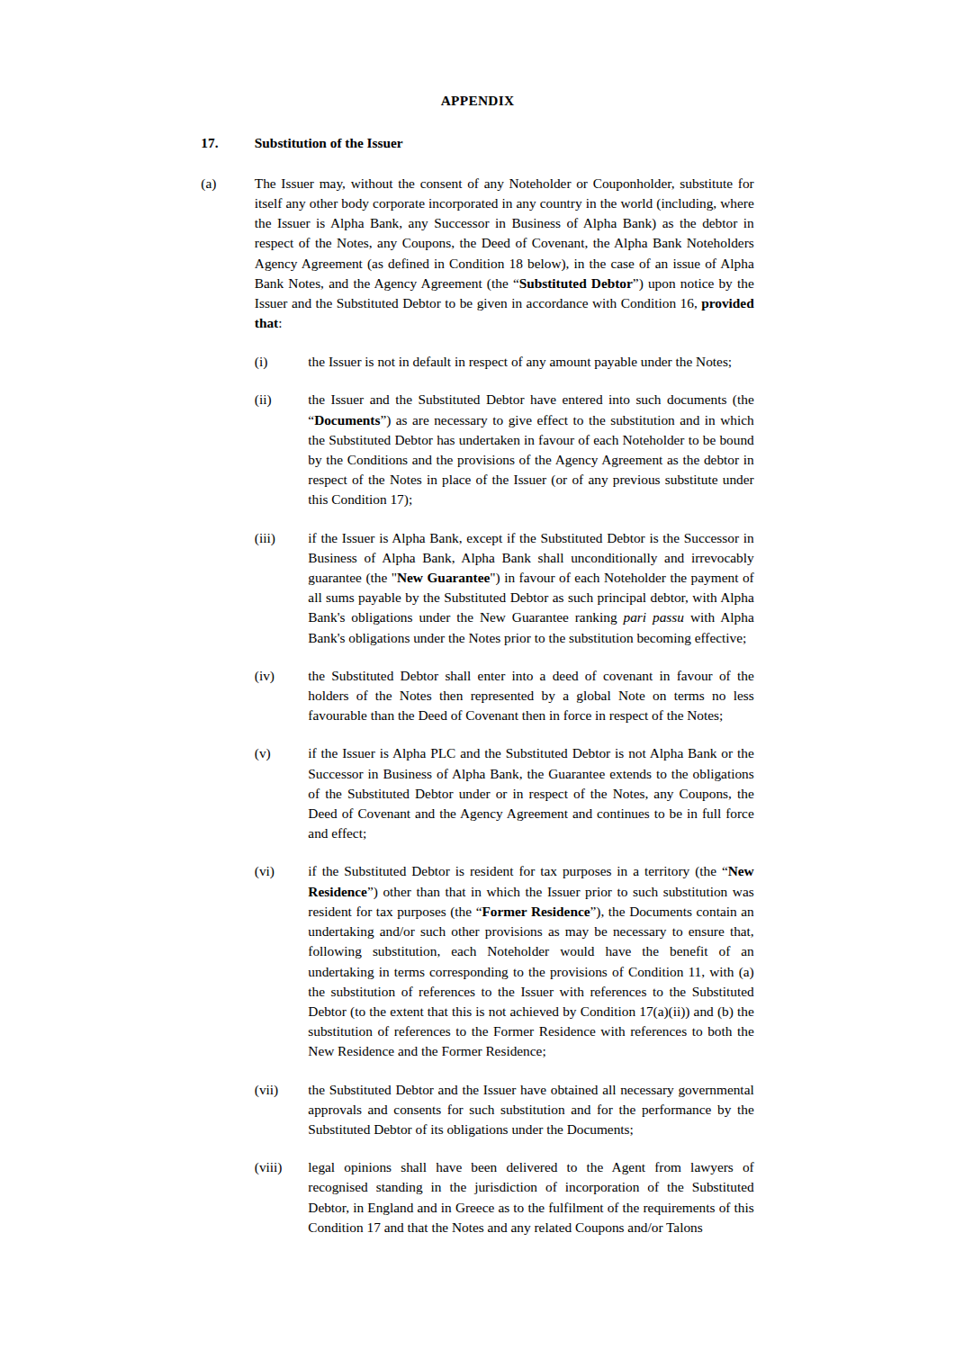APPENDIX
17. Substitution of the Issuer
(a)
The Issuer may, without the consent of any Noteholder or Couponholder, substitute for itself any other body corporate incorporated in any country in the world (including, where the Issuer is Alpha Bank, any Successor in Business of Alpha Bank) as the debtor in respect of the Notes, any Coupons, the Deed of Covenant, the Alpha Bank Noteholders Agency Agreement (as defined in Condition 18 below), in the case of an issue of Alpha Bank Notes, and the Agency Agreement (the “Substituted Debtor”) upon notice by the Issuer and the Substituted Debtor to be given in accordance with Condition 16, provided that:
(i)
the Issuer is not in default in respect of any amount payable under the Notes;
(ii)
the Issuer and the Substituted Debtor have entered into such documents (the “Documents”) as are necessary to give effect to the substitution and in which the Substituted Debtor has undertaken in favour of each Noteholder to be bound by the Conditions and the provisions of the Agency Agreement as the debtor in respect of the Notes in place of the Issuer (or of any previous substitute under this Condition 17);
(iii)
if the Issuer is Alpha Bank, except if the Substituted Debtor is the Successor in Business of Alpha Bank, Alpha Bank shall unconditionally and irrevocably guarantee (the "New Guarantee") in favour of each Noteholder the payment of all sums payable by the Substituted Debtor as such principal debtor, with Alpha Bank's obligations under the New Guarantee ranking pari passu with Alpha Bank's obligations under the Notes prior to the substitution becoming effective;
(iv)
the Substituted Debtor shall enter into a deed of covenant in favour of the holders of the Notes then represented by a global Note on terms no less favourable than the Deed of Covenant then in force in respect of the Notes;
(v)
if the Issuer is Alpha PLC and the Substituted Debtor is not Alpha Bank or the Successor in Business of Alpha Bank, the Guarantee extends to the obligations of the Substituted Debtor under or in respect of the Notes, any Coupons, the Deed of Covenant and the Agency Agreement and continues to be in full force and effect;
(vi)
if the Substituted Debtor is resident for tax purposes in a territory (the “New Residence”) other than that in which the Issuer prior to such substitution was resident for tax purposes (the “Former Residence”), the Documents contain an undertaking and/or such other provisions as may be necessary to ensure that, following substitution, each Noteholder would have the benefit of an undertaking in terms corresponding to the provisions of Condition 11, with (a) the substitution of references to the Issuer with references to the Substituted Debtor (to the extent that this is not achieved by Condition 17(a)(ii)) and (b) the substitution of references to the Former Residence with references to both the New Residence and the Former Residence;
(vii)
the Substituted Debtor and the Issuer have obtained all necessary governmental approvals and consents for such substitution and for the performance by the Substituted Debtor of its obligations under the Documents;
(viii)
legal opinions shall have been delivered to the Agent from lawyers of recognised standing in the jurisdiction of incorporation of the Substituted Debtor, in England and in Greece as to the fulfilment of the requirements of this Condition 17 and that the Notes and any related Coupons and/or Talons